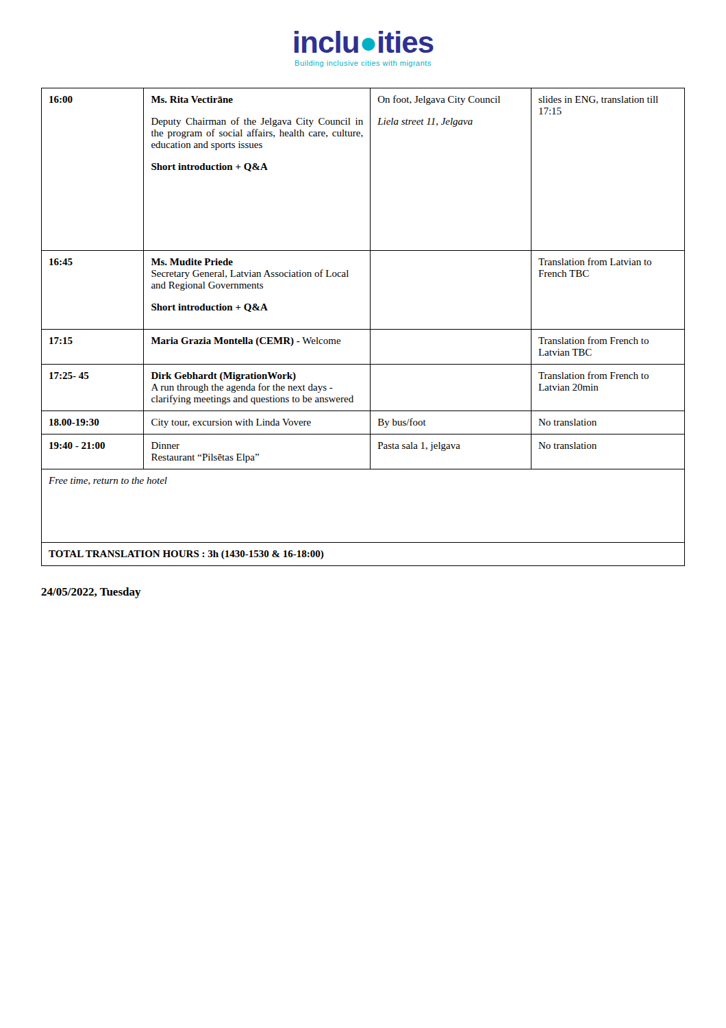inclu●ities
Building inclusive cities with migrants
| 16:00 | Ms. Rita Vectirāne Deputy Chairman of the Jelgava City Council in the program of social affairs, health care, culture, education and sports issues Short introduction + Q&A | On foot, Jelgava City Council Liela street 11, Jelgava | slides in ENG, translation till 17:15 |
| 16:45 | Ms. Mudite Priede Secretary General, Latvian Association of Local and Regional Governments Short introduction + Q&A | | Translation from Latvian to French TBC |
| 17:15 | Maria Grazia Montella (CEMR) - Welcome | | Translation from French to Latvian TBC |
| 17:25- 45 | Dirk Gebhardt (MigrationWork) A run through the agenda for the next days - clarifying meetings and questions to be answered | | Translation from French to Latvian 20min |
| 18.00-19:30 | City tour, excursion with Linda Vovere | By bus/foot | No translation |
| 19:40 - 21:00 | Dinner Restaurant “Pilsētas Elpa” | Pasta sala 1, jelgava | No translation |
| Free time, return to the hotel |
| TOTAL TRANSLATION HOURS : 3h (1430-1530 & 16-18:00) |
24/05/2022, Tuesday